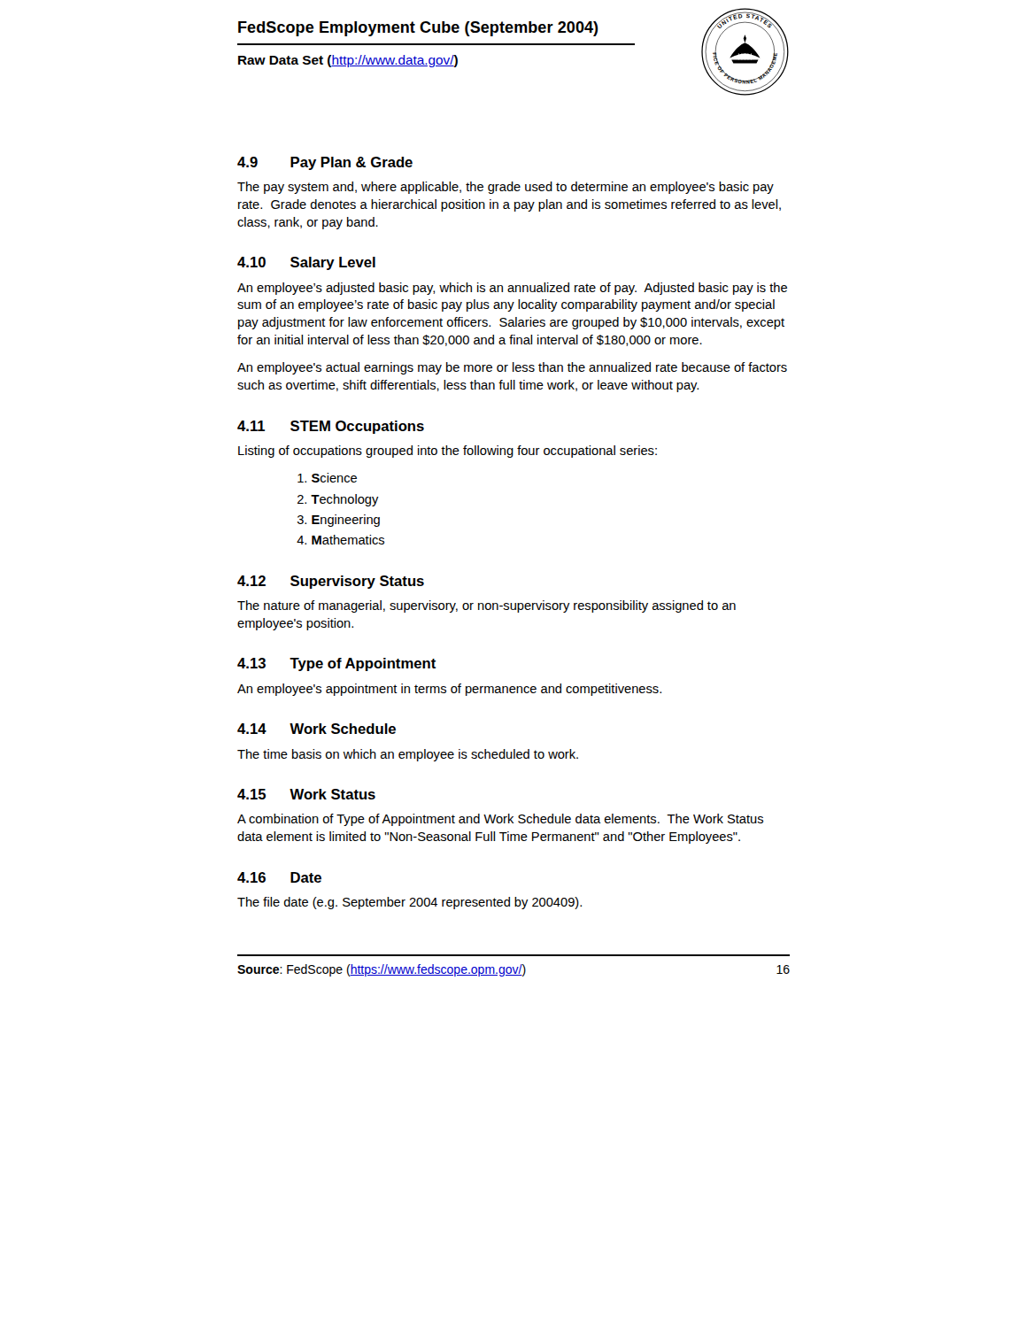FedScope Employment Cube (September 2004)
Raw Data Set (http://www.data.gov/)
UNITED STATES OFFICE OF PERSONNEL MANAGEMENT
4.9 Pay Plan & Grade
The pay system and, where applicable, the grade used to determine an employee's basic pay rate. Grade denotes a hierarchical position in a pay plan and is sometimes referred to as level, class, rank, or pay band.
4.10 Salary Level
An employee’s adjusted basic pay, which is an annualized rate of pay. Adjusted basic pay is the sum of an employee’s rate of basic pay plus any locality comparability payment and/or special pay adjustment for law enforcement officers. Salaries are grouped by $10,000 intervals, except for an initial interval of less than $20,000 and a final interval of $180,000 or more.
An employee's actual earnings may be more or less than the annualized rate because of factors such as overtime, shift differentials, less than full time work, or leave without pay.
4.11 STEM Occupations
Listing of occupations grouped into the following four occupational series:
Science
Technology
Engineering
Mathematics
4.12 Supervisory Status
The nature of managerial, supervisory, or non-supervisory responsibility assigned to an employee's position.
4.13 Type of Appointment
An employee's appointment in terms of permanence and competitiveness.
4.14 Work Schedule
The time basis on which an employee is scheduled to work.
4.15 Work Status
A combination of Type of Appointment and Work Schedule data elements. The Work Status data element is limited to "Non-Seasonal Full Time Permanent" and "Other Employees".
4.16 Date
The file date (e.g. September 2004 represented by 200409).
Source: FedScope (https://www.fedscope.opm.gov/)
16